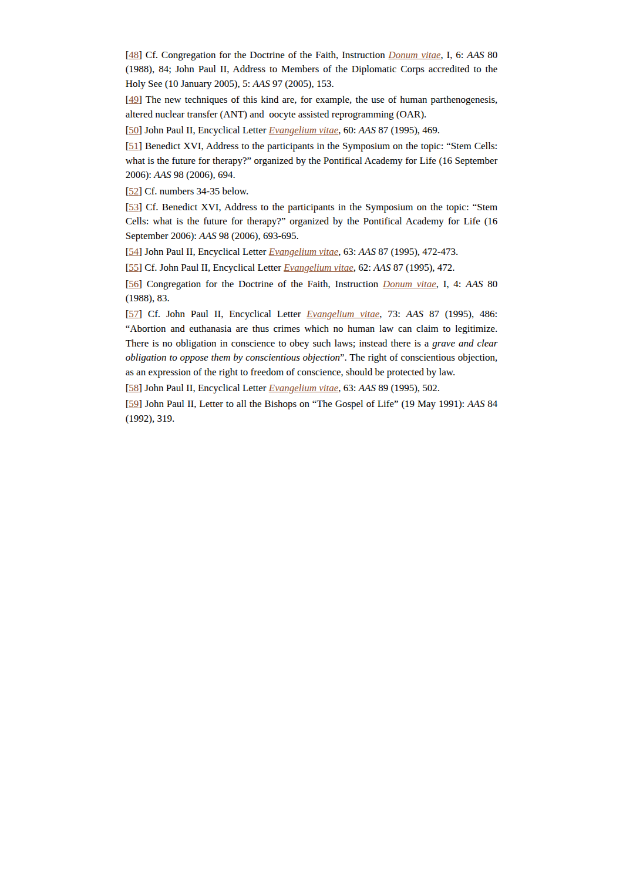[48] Cf. Congregation for the Doctrine of the Faith, Instruction Donum vitae, I, 6: AAS 80 (1988), 84; John Paul II, Address to Members of the Diplomatic Corps accredited to the Holy See (10 January 2005), 5: AAS 97 (2005), 153.
[49] The new techniques of this kind are, for example, the use of human parthenogenesis, altered nuclear transfer (ANT) and oocyte assisted reprogramming (OAR).
[50] John Paul II, Encyclical Letter Evangelium vitae, 60: AAS 87 (1995), 469.
[51] Benedict XVI, Address to the participants in the Symposium on the topic: “Stem Cells: what is the future for therapy?” organized by the Pontifical Academy for Life (16 September 2006): AAS 98 (2006), 694.
[52] Cf. numbers 34-35 below.
[53] Cf. Benedict XVI, Address to the participants in the Symposium on the topic: “Stem Cells: what is the future for therapy?” organized by the Pontifical Academy for Life (16 September 2006): AAS 98 (2006), 693-695.
[54] John Paul II, Encyclical Letter Evangelium vitae, 63: AAS 87 (1995), 472-473.
[55] Cf. John Paul II, Encyclical Letter Evangelium vitae, 62: AAS 87 (1995), 472.
[56] Congregation for the Doctrine of the Faith, Instruction Donum vitae, I, 4: AAS 80 (1988), 83.
[57] Cf. John Paul II, Encyclical Letter Evangelium vitae, 73: AAS 87 (1995), 486: “Abortion and euthanasia are thus crimes which no human law can claim to legitimize. There is no obligation in conscience to obey such laws; instead there is a grave and clear obligation to oppose them by conscientious objection”. The right of conscientious objection, as an expression of the right to freedom of conscience, should be protected by law.
[58] John Paul II, Encyclical Letter Evangelium vitae, 63: AAS 89 (1995), 502.
[59] John Paul II, Letter to all the Bishops on “The Gospel of Life” (19 May 1991): AAS 84 (1992), 319.